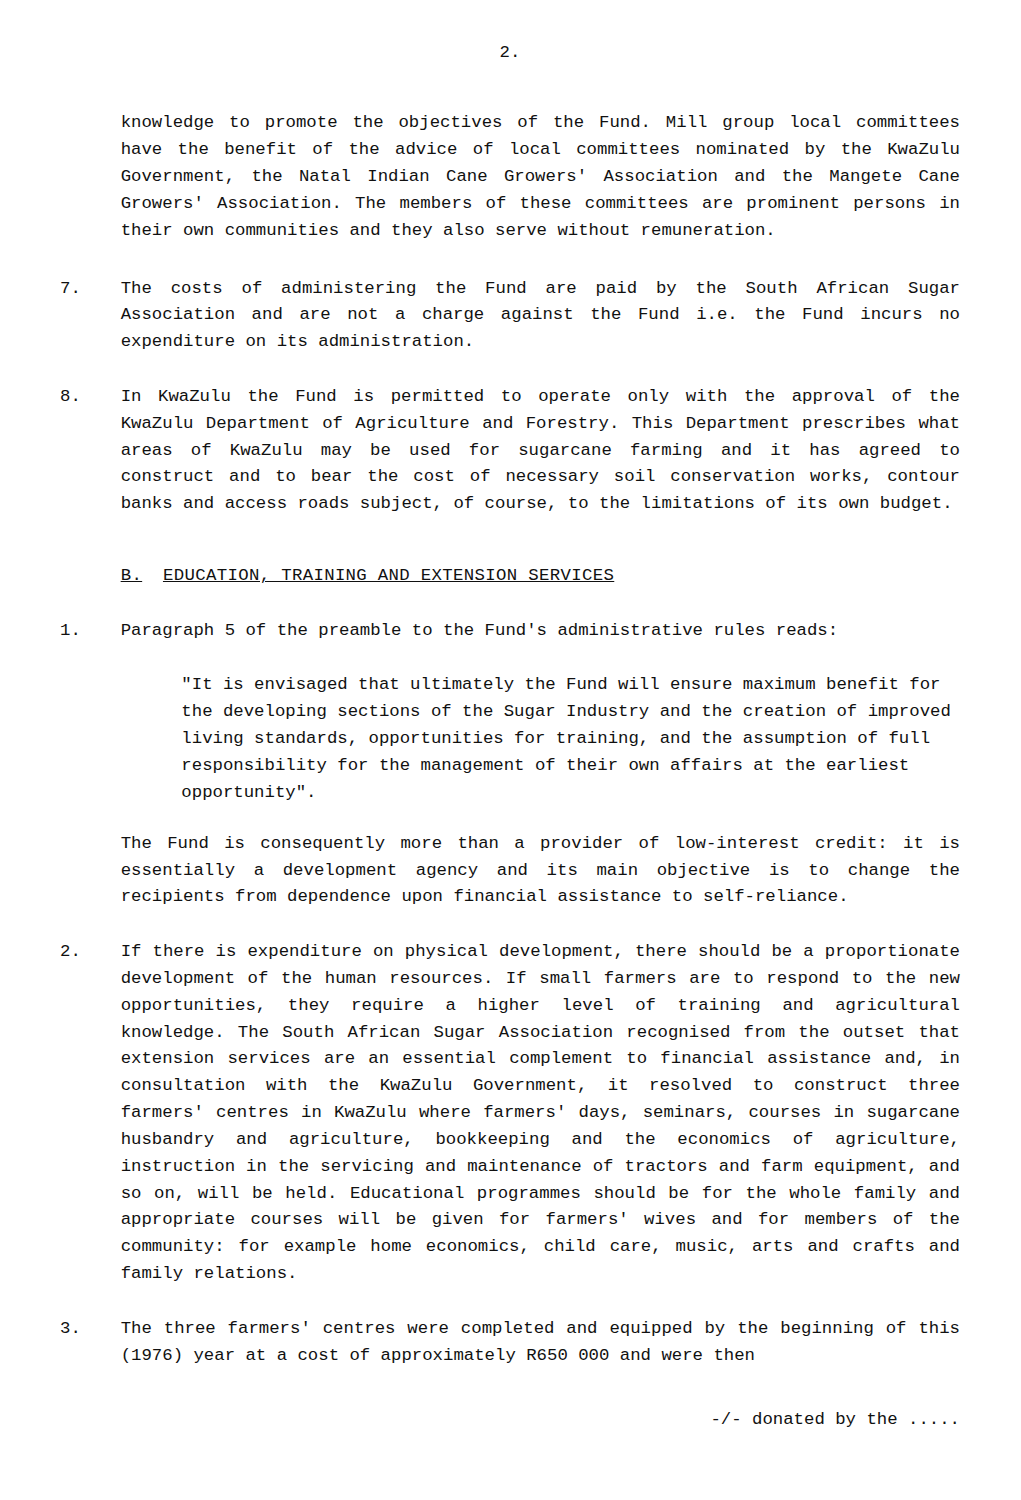2.
knowledge to promote the objectives of the Fund. Mill group local committees have the benefit of the advice of local committees nominated by the KwaZulu Government, the Natal Indian Cane Growers' Association and the Mangete Cane Growers' Association. The members of these committees are prominent persons in their own communities and they also serve without remuneration.
7.
The costs of administering the Fund are paid by the South African Sugar Association and are not a charge against the Fund i.e. the Fund incurs no expenditure on its administration.
8.
In KwaZulu the Fund is permitted to operate only with the approval of the KwaZulu Department of Agriculture and Forestry. This Department prescribes what areas of KwaZulu may be used for sugarcane farming and it has agreed to construct and to bear the cost of necessary soil conservation works, contour banks and access roads subject, of course, to the limitations of its own budget.
B. EDUCATION, TRAINING AND EXTENSION SERVICES
1.
Paragraph 5 of the preamble to the Fund's administrative rules reads:
"It is envisaged that ultimately the Fund will ensure maximum benefit for the developing sections of the Sugar Industry and the creation of improved living standards, opportunities for training, and the assumption of full responsibility for the management of their own affairs at the earliest opportunity".
The Fund is consequently more than a provider of low-interest credit: it is essentially a development agency and its main objective is to change the recipients from dependence upon financial assistance to self-reliance.
2.
If there is expenditure on physical development, there should be a proportionate development of the human resources. If small farmers are to respond to the new opportunities, they require a higher level of training and agricultural knowledge. The South African Sugar Association recognised from the outset that extension services are an essential complement to financial assistance and, in consultation with the KwaZulu Government, it resolved to construct three farmers' centres in KwaZulu where farmers' days, seminars, courses in sugarcane husbandry and agriculture, bookkeeping and the economics of agriculture, instruction in the servicing and maintenance of tractors and farm equipment, and so on, will be held. Educational programmes should be for the whole family and appropriate courses will be given for farmers' wives and for members of the community: for example home economics, child care, music, arts and crafts and family relations.
3.
The three farmers' centres were completed and equipped by the beginning of this (1976) year at a cost of approximately R650 000 and were then
-/- donated by the .....